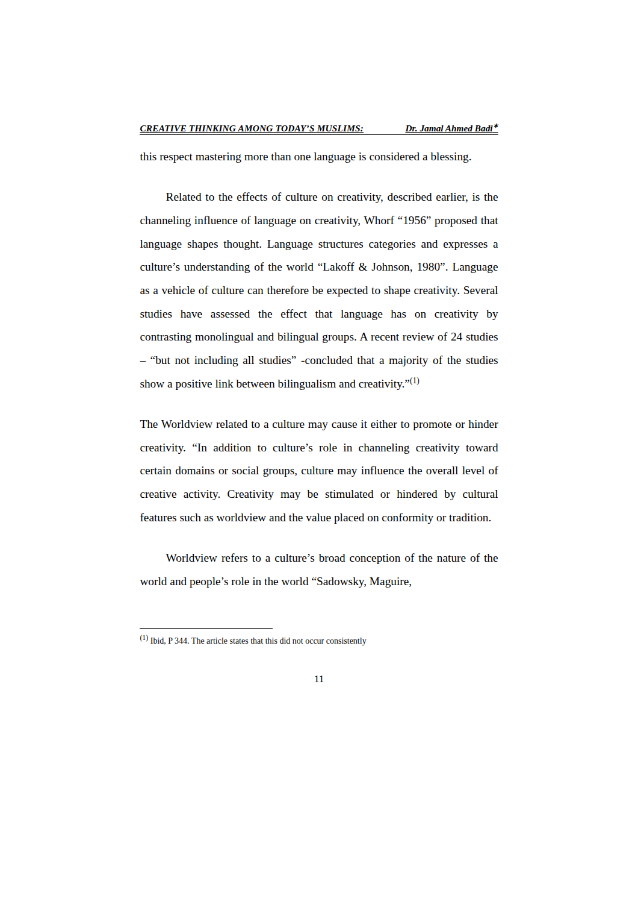CREATIVE THINKING AMONG TODAY’S MUSLIMS: Dr. Jamal Ahmed Badi∗
this respect mastering more than one language is considered a blessing.
Related to the effects of culture on creativity, described earlier, is the channeling influence of language on creativity, Whorf “1956” proposed that language shapes thought. Language structures categories and expresses a culture’s understanding of the world “Lakoff & Johnson, 1980”. Language as a vehicle of culture can therefore be expected to shape creativity. Several studies have assessed the effect that language has on creativity by contrasting monolingual and bilingual groups. A recent review of 24 studies – “but not including all studies” -concluded that a majority of the studies show a positive link between bilingualism and creativity.”(1)
The Worldview related to a culture may cause it either to promote or hinder creativity. “In addition to culture’s role in channeling creativity toward certain domains or social groups, culture may influence the overall level of creative activity. Creativity may be stimulated or hindered by cultural features such as worldview and the value placed on conformity or tradition.
Worldview refers to a culture’s broad conception of the nature of the world and people’s role in the world “Sadowsky, Maguire,
(1) Ibid, P 344. The article states that this did not occur consistently
11